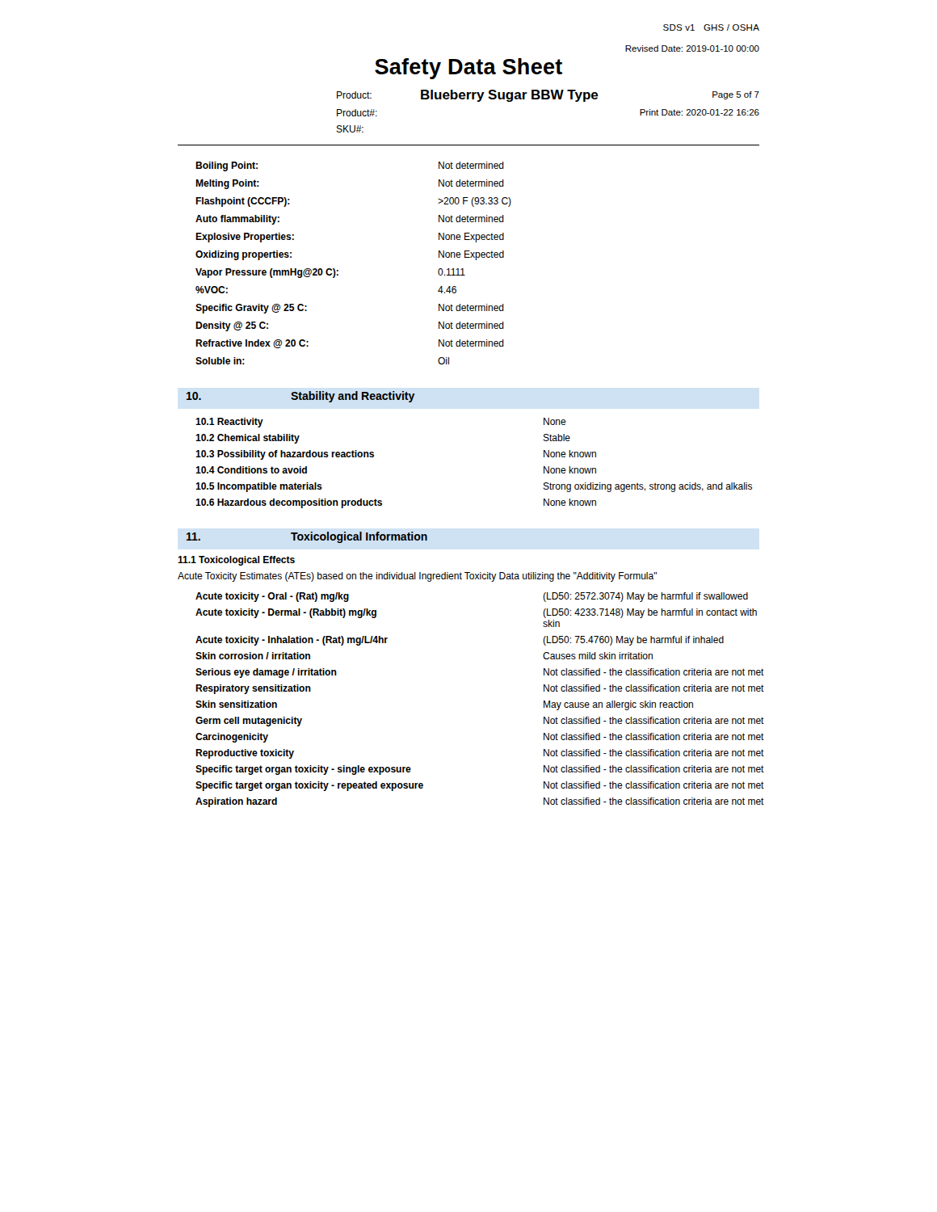SDS v1 GHS / OSHA
Revised Date: 2019-01-10 00:00
Safety Data Sheet
Product: Blueberry Sugar BBW Type Page 5 of 7
Product#: Print Date: 2020-01-22 16:26
SKU#:
| Boiling Point: | Not determined |
| Melting Point: | Not determined |
| Flashpoint (CCCFP): | >200 F (93.33 C) |
| Auto flammability: | Not determined |
| Explosive Properties: | None Expected |
| Oxidizing properties: | None Expected |
| Vapor Pressure (mmHg@20 C): | 0.1111 |
| %VOC: | 4.46 |
| Specific Gravity @ 25 C: | Not determined |
| Density @ 25 C: | Not determined |
| Refractive Index @ 20 C: | Not determined |
| Soluble in: | Oil |
10. Stability and Reactivity
| 10.1 Reactivity | None |
| 10.2 Chemical stability | Stable |
| 10.3 Possibility of hazardous reactions | None known |
| 10.4 Conditions to avoid | None known |
| 10.5 Incompatible materials | Strong oxidizing agents, strong acids, and alkalis |
| 10.6 Hazardous decomposition products | None known |
11. Toxicological Information
11.1 Toxicological Effects
Acute Toxicity Estimates (ATEs) based on the individual Ingredient Toxicity Data utilizing the "Additivity Formula"
| Acute toxicity - Oral - (Rat) mg/kg | (LD50: 2572.3074) May be harmful if swallowed |
| Acute toxicity - Dermal - (Rabbit) mg/kg | (LD50: 4233.7148) May be harmful in contact with skin |
| Acute toxicity - Inhalation - (Rat) mg/L/4hr | (LD50: 75.4760) May be harmful if inhaled |
| Skin corrosion / irritation | Causes mild skin irritation |
| Serious eye damage / irritation | Not classified - the classification criteria are not met |
| Respiratory sensitization | Not classified - the classification criteria are not met |
| Skin sensitization | May cause an allergic skin reaction |
| Germ cell mutagenicity | Not classified - the classification criteria are not met |
| Carcinogenicity | Not classified - the classification criteria are not met |
| Reproductive toxicity | Not classified - the classification criteria are not met |
| Specific target organ toxicity - single exposure | Not classified - the classification criteria are not met |
| Specific target organ toxicity - repeated exposure | Not classified - the classification criteria are not met |
| Aspiration hazard | Not classified - the classification criteria are not met |